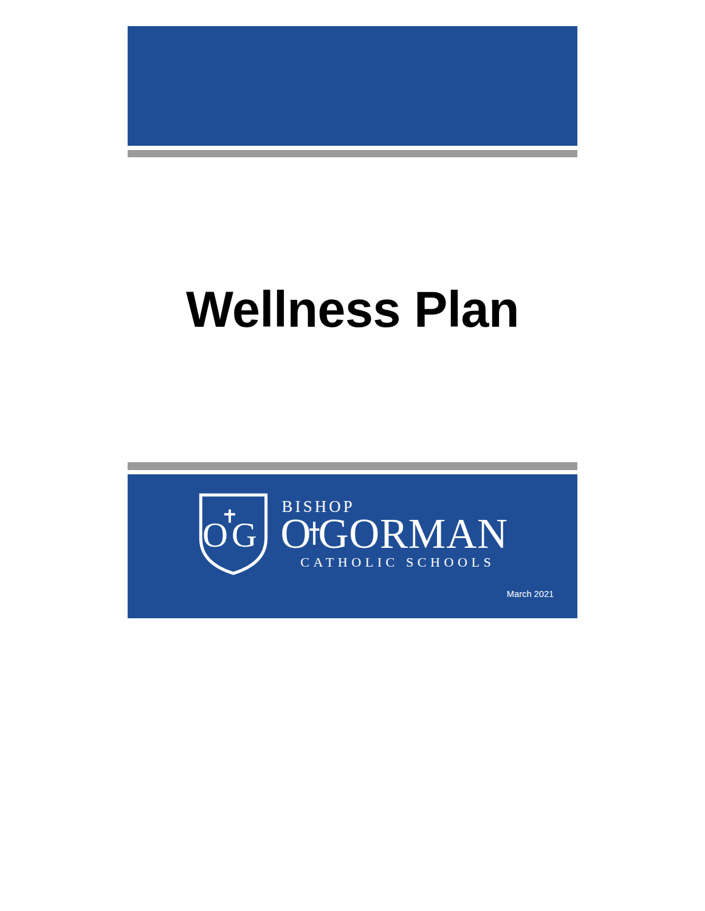Wellness Plan
O G
BISHOP
O GORMAN
CATHOLIC SCHOOLS
March 2021